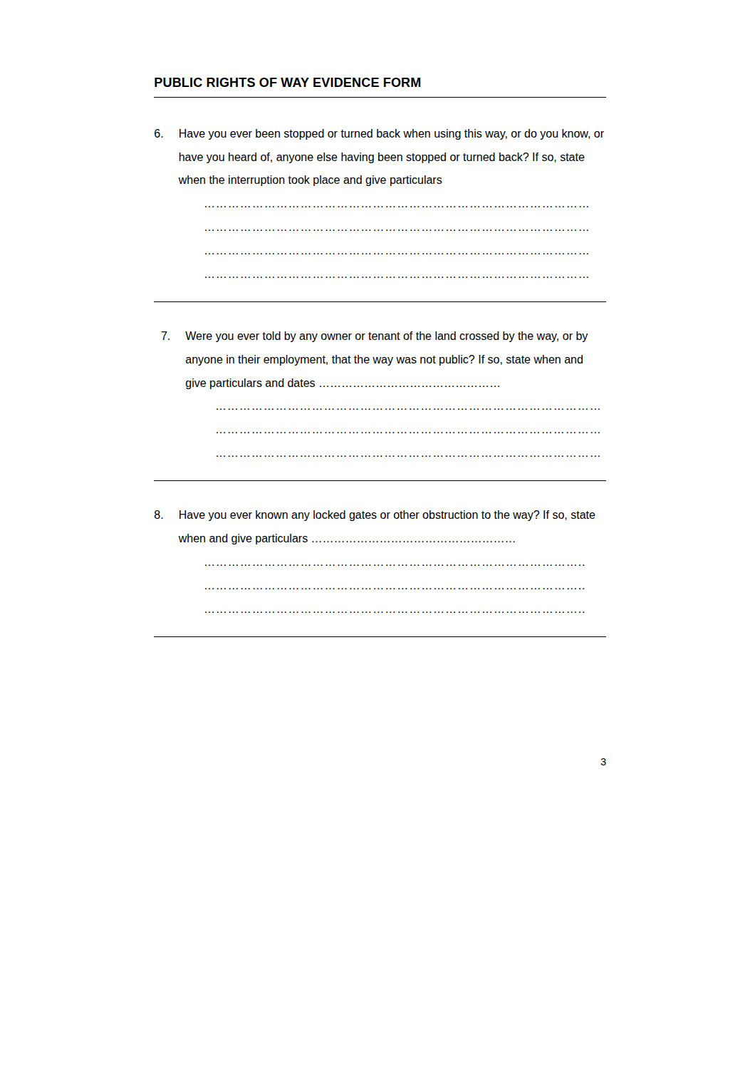PUBLIC RIGHTS OF WAY EVIDENCE FORM
6. Have you ever been stopped or turned back when using this way, or do you know, or have you heard of, anyone else having been stopped or turned back? If so, state when the interruption took place and give particulars …………………………………………………………………………………… …………………………………………………………………………………… …………………………………………………………………………………… ……………………………………………………………………………………
7. Were you ever told by any owner or tenant of the land crossed by the way, or by anyone in their employment, that the way was not public? If so, state when and give particulars and dates ………………………………………… …………………………………………………………………………………… …………………………………………………………………………………… ……………………………………………………………………………………
8. Have you ever known any locked gates or other obstruction to the way? If so, state when and give particulars ……………………………………………… ………………………………………………………………………………….. ………………………………………………………………………………….. …………………………………………………………………………………..
3